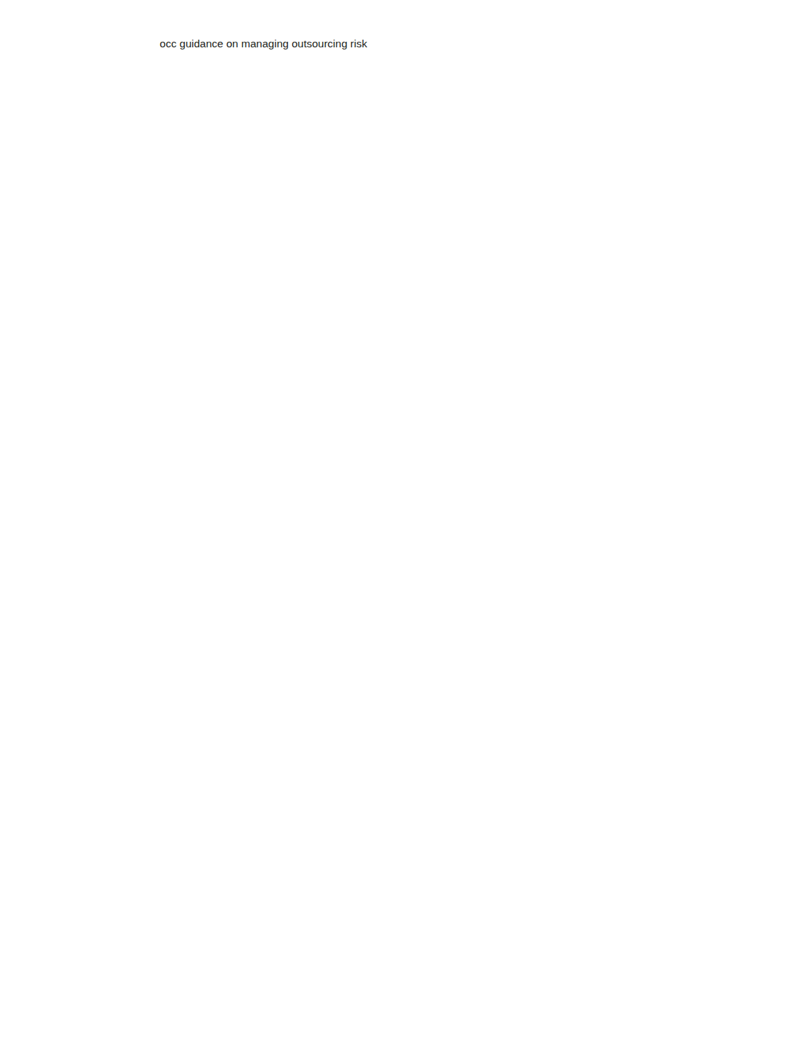occ guidance on managing outsourcing risk